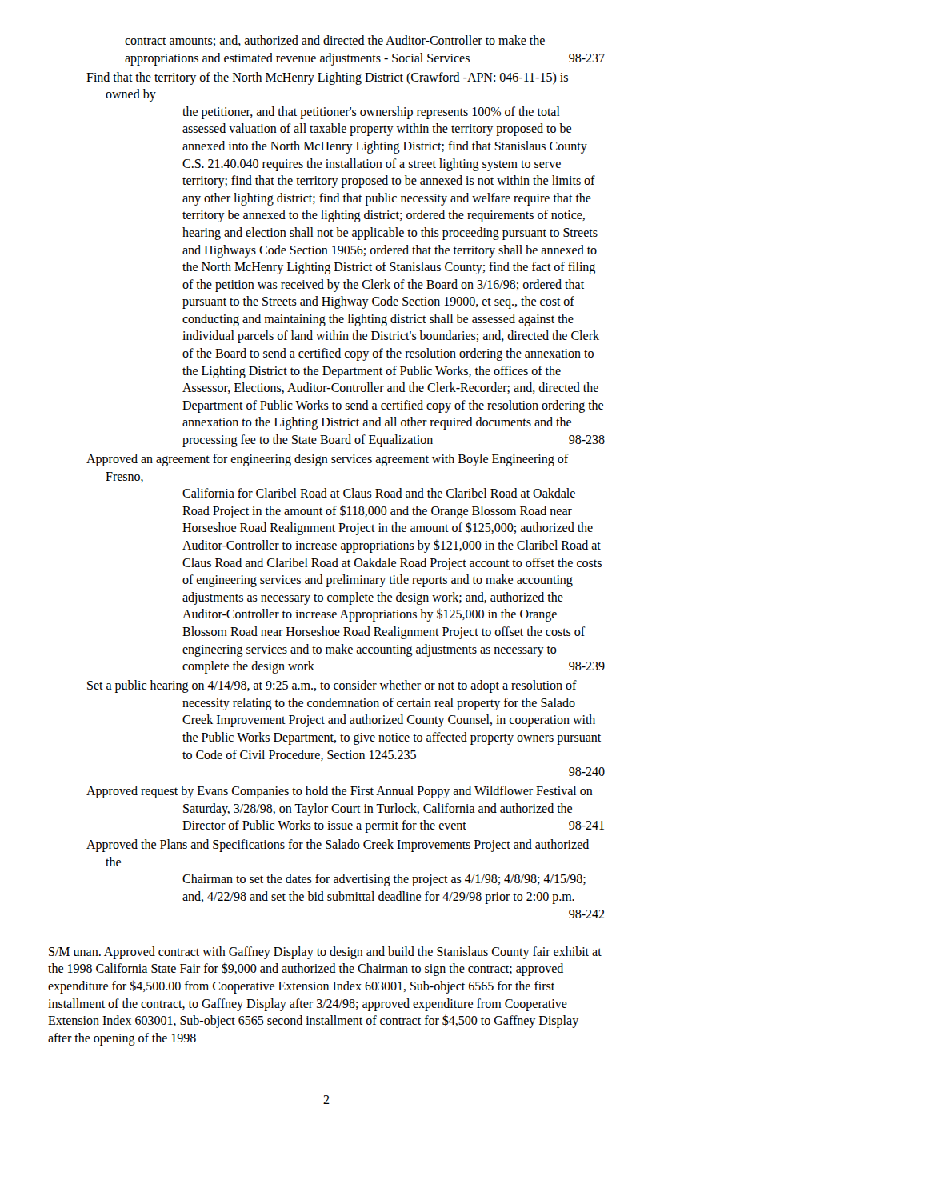contract amounts; and, authorized and directed the Auditor-Controller to make the appropriations and estimated revenue adjustments - Social Services 98-237
Find that the territory of the North McHenry Lighting District (Crawford -APN: 046-11-15) is owned by the petitioner, and that petitioner's ownership represents 100% of the total assessed valuation of all taxable property within the territory proposed to be annexed into the North McHenry Lighting District; find that Stanislaus County C.S. 21.40.040 requires the installation of a street lighting system to serve territory; find that the territory proposed to be annexed is not within the limits of any other lighting district; find that public necessity and welfare require that the territory be annexed to the lighting district; ordered the requirements of notice, hearing and election shall not be applicable to this proceeding pursuant to Streets and Highways Code Section 19056; ordered that the territory shall be annexed to the North McHenry Lighting District of Stanislaus County; find the fact of filing of the petition was received by the Clerk of the Board on 3/16/98; ordered that pursuant to the Streets and Highway Code Section 19000, et seq., the cost of conducting and maintaining the lighting district shall be assessed against the individual parcels of land within the District's boundaries; and, directed the Clerk of the Board to send a certified copy of the resolution ordering the annexation to the Lighting District to the Department of Public Works, the offices of the Assessor, Elections, Auditor-Controller and the Clerk-Recorder; and, directed the Department of Public Works to send a certified copy of the resolution ordering the annexation to the Lighting District and all other required documents and the processing fee to the State Board of Equalization 98-238
Approved an agreement for engineering design services agreement with Boyle Engineering of Fresno, California for Claribel Road at Claus Road and the Claribel Road at Oakdale Road Project in the amount of $118,000 and the Orange Blossom Road near Horseshoe Road Realignment Project in the amount of $125,000; authorized the Auditor-Controller to increase appropriations by $121,000 in the Claribel Road at Claus Road and Claribel Road at Oakdale Road Project account to offset the costs of engineering services and preliminary title reports and to make accounting adjustments as necessary to complete the design work; and, authorized the Auditor-Controller to increase Appropriations by $125,000 in the Orange Blossom Road near Horseshoe Road Realignment Project to offset the costs of engineering services and to make accounting adjustments as necessary to complete the design work 98-239
Set a public hearing on 4/14/98, at 9:25 a.m., to consider whether or not to adopt a resolution of necessity relating to the condemnation of certain real property for the Salado Creek Improvement Project and authorized County Counsel, in cooperation with the Public Works Department, to give notice to affected property owners pursuant to Code of Civil Procedure, Section 1245.235
98-240
Approved request by Evans Companies to hold the First Annual Poppy and Wildflower Festival on Saturday, 3/28/98, on Taylor Court in Turlock, California and authorized the Director of Public Works to issue a permit for the event 98-241
Approved the Plans and Specifications for the Salado Creek Improvements Project and authorized the Chairman to set the dates for advertising the project as 4/1/98; 4/8/98; 4/15/98; and, 4/22/98 and set the bid submittal deadline for 4/29/98 prior to 2:00 p.m. 98-242
S/M unan. Approved contract with Gaffney Display to design and build the Stanislaus County fair exhibit at the 1998 California State Fair for $9,000 and authorized the Chairman to sign the contract; approved expenditure for $4,500.00 from Cooperative Extension Index 603001, Sub-object 6565 for the first installment of the contract, to Gaffney Display after 3/24/98; approved expenditure from Cooperative Extension Index 603001, Sub-object 6565 second installment of contract for $4,500 to Gaffney Display after the opening of the 1998
2